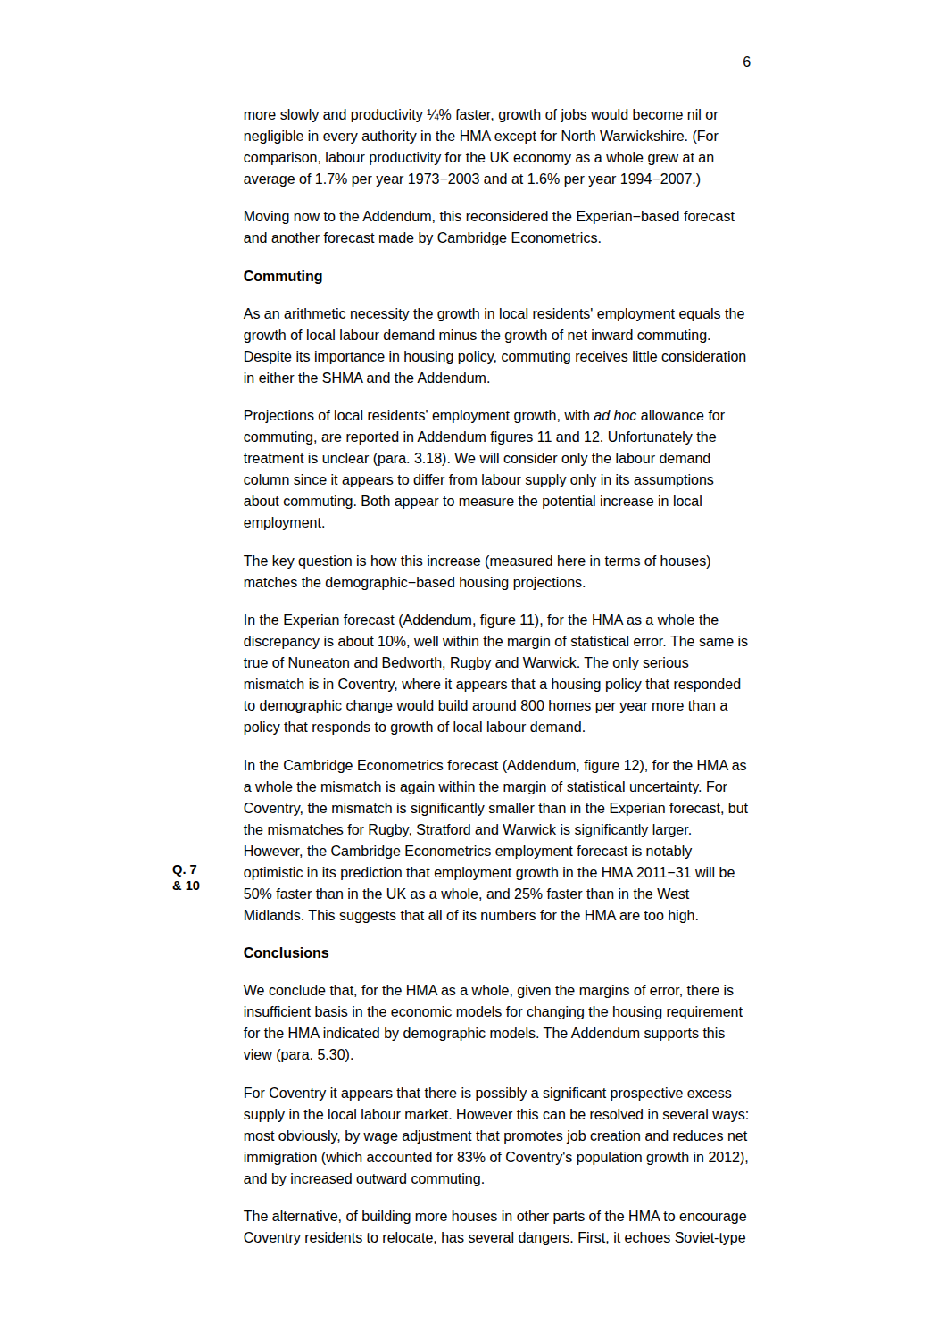6
more slowly and productivity ¼% faster, growth of jobs would become nil or negligible in every authority in the HMA except for North Warwickshire. (For comparison, labour productivity for the UK economy as a whole grew at an average of 1.7% per year 1973−2003 and at 1.6% per year 1994−2007.)
Moving now to the Addendum, this reconsidered the Experian−based forecast and another forecast made by Cambridge Econometrics.
Commuting
As an arithmetic necessity the growth in local residents' employment equals the growth of local labour demand minus the growth of net inward commuting. Despite its importance in housing policy, commuting receives little consideration in either the SHMA and the Addendum.
Projections of local residents' employment growth, with ad hoc allowance for commuting, are reported in Addendum figures 11 and 12. Unfortunately the treatment is unclear (para. 3.18). We will consider only the labour demand column since it appears to differ from labour supply only in its assumptions about commuting. Both appear to measure the potential increase in local employment.
The key question is how this increase (measured here in terms of houses) matches the demographic−based housing projections.
In the Experian forecast (Addendum, figure 11), for the HMA as a whole the discrepancy is about 10%, well within the margin of statistical error. The same is true of Nuneaton and Bedworth, Rugby and Warwick. The only serious mismatch is in Coventry, where it appears that a housing policy that responded to demographic change would build around 800 homes per year more than a policy that responds to growth of local labour demand.
In the Cambridge Econometrics forecast (Addendum, figure 12), for the HMA as a whole the mismatch is again within the margin of statistical uncertainty. For Coventry, the mismatch is significantly smaller than in the Experian forecast, but the mismatches for Rugby, Stratford and Warwick is significantly larger. However, the Cambridge Econometrics employment forecast is notably optimistic in its prediction that employment growth in the HMA 2011−31 will be 50% faster than in the UK as a whole, and 25% faster than in the West Midlands. This suggests that all of its numbers for the HMA are too high.
Conclusions
We conclude that, for the HMA as a whole, given the margins of error, there is insufficient basis in the economic models for changing the housing requirement for the HMA indicated by demographic models. The Addendum supports this view (para. 5.30).
For Coventry it appears that there is possibly a significant prospective excess supply in the local labour market. However this can be resolved in several ways: most obviously, by wage adjustment that promotes job creation and reduces net immigration (which accounted for 83% of Coventry's population growth in 2012), and by increased outward commuting.
The alternative, of building more houses in other parts of the HMA to encourage Coventry residents to relocate, has several dangers. First, it echoes Soviet-type
Q. 7
& 10